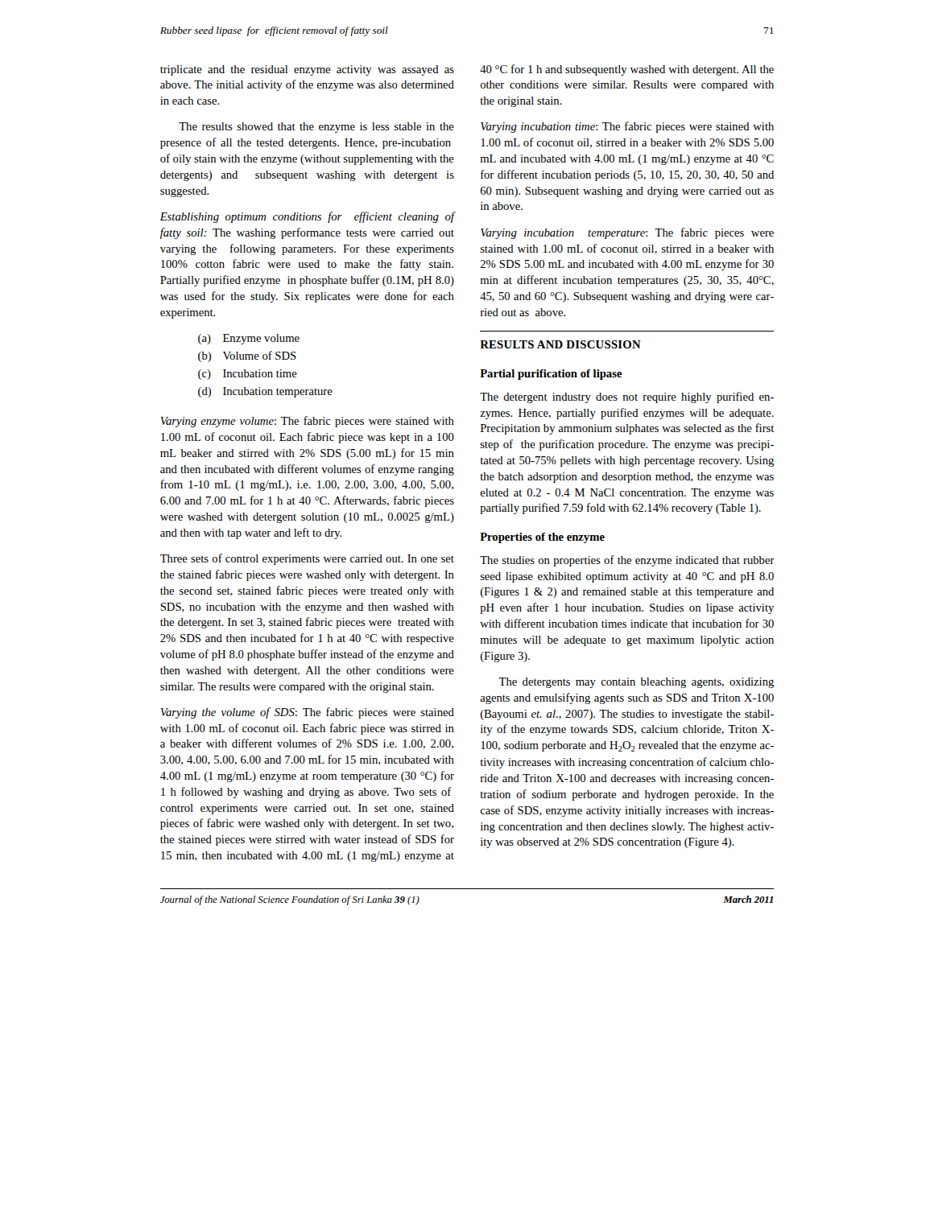Rubber seed lipase for efficient removal of fatty soil 71
triplicate and the residual enzyme activity was assayed as above. The initial activity of the enzyme was also determined in each case.
The results showed that the enzyme is less stable in the presence of all the tested detergents. Hence, pre-incubation of oily stain with the enzyme (without supplementing with the detergents) and subsequent washing with detergent is suggested.
Establishing optimum conditions for efficient cleaning of fatty soil: The washing performance tests were carried out varying the following parameters. For these experiments 100% cotton fabric were used to make the fatty stain. Partially purified enzyme in phosphate buffer (0.1M, pH 8.0) was used for the study. Six replicates were done for each experiment.
(a) Enzyme volume
(b) Volume of SDS
(c) Incubation time
(d) Incubation temperature
Varying enzyme volume: The fabric pieces were stained with 1.00 mL of coconut oil. Each fabric piece was kept in a 100 mL beaker and stirred with 2% SDS (5.00 mL) for 15 min and then incubated with different volumes of enzyme ranging from 1-10 mL (1 mg/mL), i.e. 1.00, 2.00, 3.00, 4.00, 5.00, 6.00 and 7.00 mL for 1 h at 40 °C. Afterwards, fabric pieces were washed with detergent solution (10 mL, 0.0025 g/mL) and then with tap water and left to dry.
Three sets of control experiments were carried out. In one set the stained fabric pieces were washed only with detergent. In the second set, stained fabric pieces were treated only with SDS, no incubation with the enzyme and then washed with the detergent. In set 3, stained fabric pieces were treated with 2% SDS and then incubated for 1 h at 40 °C with respective volume of pH 8.0 phosphate buffer instead of the enzyme and then washed with detergent. All the other conditions were similar. The results were compared with the original stain.
Varying the volume of SDS: The fabric pieces were stained with 1.00 mL of coconut oil. Each fabric piece was stirred in a beaker with different volumes of 2% SDS i.e. 1.00, 2.00, 3.00, 4.00, 5.00, 6.00 and 7.00 mL for 15 min, incubated with 4.00 mL (1 mg/mL) enzyme at room temperature (30 °C) for 1 h followed by washing and drying as above. Two sets of control experiments were carried out. In set one, stained pieces of fabric were washed only with detergent. In set two, the stained pieces were stirred with water instead of SDS for 15 min, then incubated with 4.00 mL (1 mg/mL) enzyme at 40 °C for 1 h and subsequently washed with detergent. All the other conditions were similar. Results were compared with the original stain.
Varying incubation time: The fabric pieces were stained with 1.00 mL of coconut oil, stirred in a beaker with 2% SDS 5.00 mL and incubated with 4.00 mL (1 mg/mL) enzyme at 40 °C for different incubation periods (5, 10, 15, 20, 30, 40, 50 and 60 min). Subsequent washing and drying were carried out as in above.
Varying incubation temperature: The fabric pieces were stained with 1.00 mL of coconut oil, stirred in a beaker with 2% SDS 5.00 mL and incubated with 4.00 mL enzyme for 30 min at different incubation temperatures (25, 30, 35, 40°C, 45, 50 and 60 °C). Subsequent washing and drying were carried out as above.
Results and Discussion
Partial purification of lipase
The detergent industry does not require highly purified enzymes. Hence, partially purified enzymes will be adequate. Precipitation by ammonium sulphates was selected as the first step of the purification procedure. The enzyme was precipitated at 50-75% pellets with high percentage recovery. Using the batch adsorption and desorption method, the enzyme was eluted at 0.2 - 0.4 M NaCl concentration. The enzyme was partially purified 7.59 fold with 62.14% recovery (Table 1).
Properties of the enzyme
The studies on properties of the enzyme indicated that rubber seed lipase exhibited optimum activity at 40 °C and pH 8.0 (Figures 1 & 2) and remained stable at this temperature and pH even after 1 hour incubation. Studies on lipase activity with different incubation times indicate that incubation for 30 minutes will be adequate to get maximum lipolytic action (Figure 3).
The detergents may contain bleaching agents, oxidizing agents and emulsifying agents such as SDS and Triton X-100 (Bayoumi et. al., 2007). The studies to investigate the stability of the enzyme towards SDS, calcium chloride, Triton X-100, sodium perborate and H2O2 revealed that the enzyme activity increases with increasing concentration of calcium chloride and Triton X-100 and decreases with increasing concentration of sodium perborate and hydrogen peroxide. In the case of SDS, enzyme activity initially increases with increasing concentration and then declines slowly. The highest activity was observed at 2% SDS concentration (Figure 4).
Journal of the National Science Foundation of Sri Lanka 39 (1) March 2011